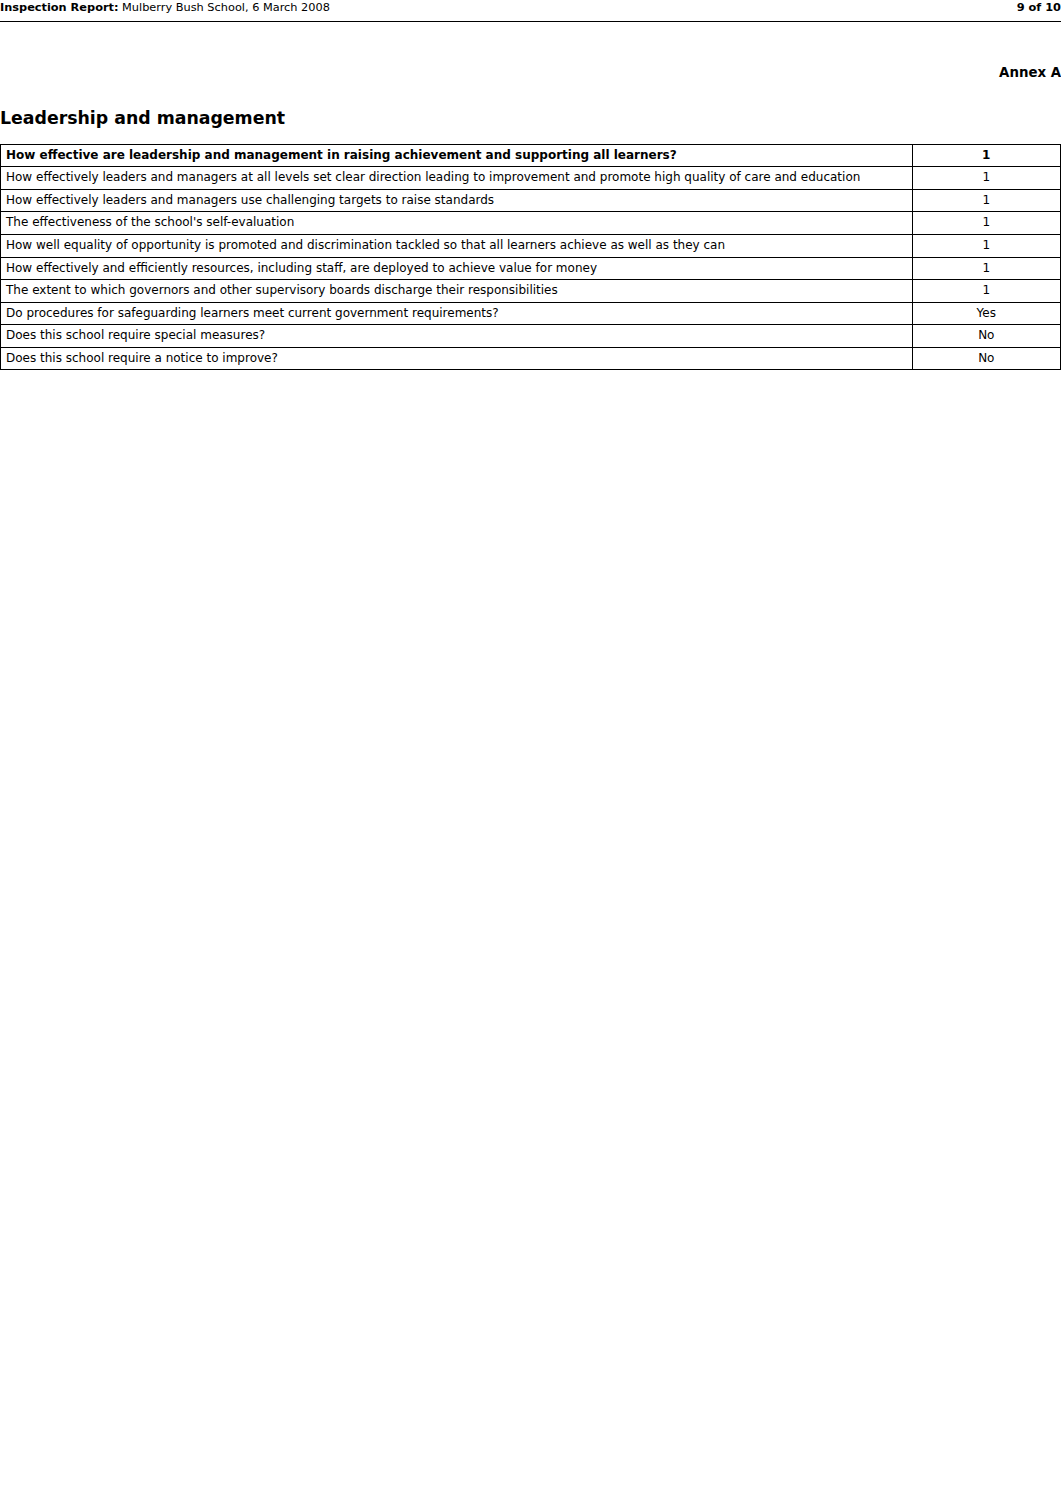Inspection Report: Mulberry Bush School, 6 March 2008
9 of 10
Annex A
Leadership and management
| How effective are leadership and management in raising achievement and supporting all learners? | 1 |
| How effectively leaders and managers at all levels set clear direction leading to improvement and promote high quality of care and education | 1 |
| How effectively leaders and managers use challenging targets to raise standards | 1 |
| The effectiveness of the school's self-evaluation | 1 |
| How well equality of opportunity is promoted and discrimination tackled so that all learners achieve as well as they can | 1 |
| How effectively and efficiently resources, including staff, are deployed to achieve value for money | 1 |
| The extent to which governors and other supervisory boards discharge their responsibilities | 1 |
| Do procedures for safeguarding learners meet current government requirements? | Yes |
| Does this school require special measures? | No |
| Does this school require a notice to improve? | No |